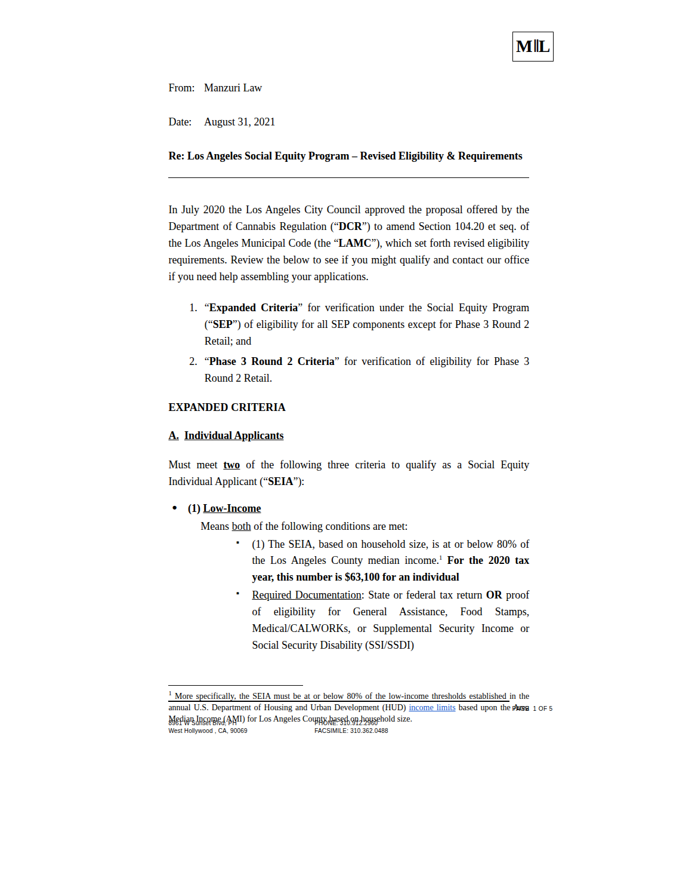M‖L
From:
Manzuri Law
Date:
August 31, 2021
Re: Los Angeles Social Equity Program – Revised Eligibility & Requirements
In July 2020 the Los Angeles City Council approved the proposal offered by the Department of Cannabis Regulation (“DCR”) to amend Section 104.20 et seq. of the Los Angeles Municipal Code (the “LAMC”), which set forth revised eligibility requirements. Review the below to see if you might qualify and contact our office if you need help assembling your applications.
“Expanded Criteria” for verification under the Social Equity Program (“SEP”) of eligibility for all SEP components except for Phase 3 Round 2 Retail; and
“Phase 3 Round 2 Criteria” for verification of eligibility for Phase 3 Round 2 Retail.
Expanded Criteria
A. Individual Applicants
Must meet two of the following three criteria to qualify as a Social Equity Individual Applicant (“SEIA”):
(1) Low-Income
Means both of the following conditions are met:
(1) The SEIA, based on household size, is at or below 80% of the Los Angeles County median income.1 For the 2020 tax year, this number is $63,100 for an individual
Required Documentation: State or federal tax return OR proof of eligibility for General Assistance, Food Stamps, Medical/CALWORKs, or Supplemental Security Income or Social Security Disability (SSI/SSDI)
1 More specifically, the SEIA must be at or below 80% of the low-income thresholds established in the annual U.S. Department of Housing and Urban Development (HUD) income limits based upon the Area Median Income (AMI) for Los Angeles County based on household size.
PAGE 1 OF 5
8961 W Sunset Blvd, PH
West Hollywood , CA, 90069
PHONE: 310.912.2960
FACSIMILE: 310.362.0488